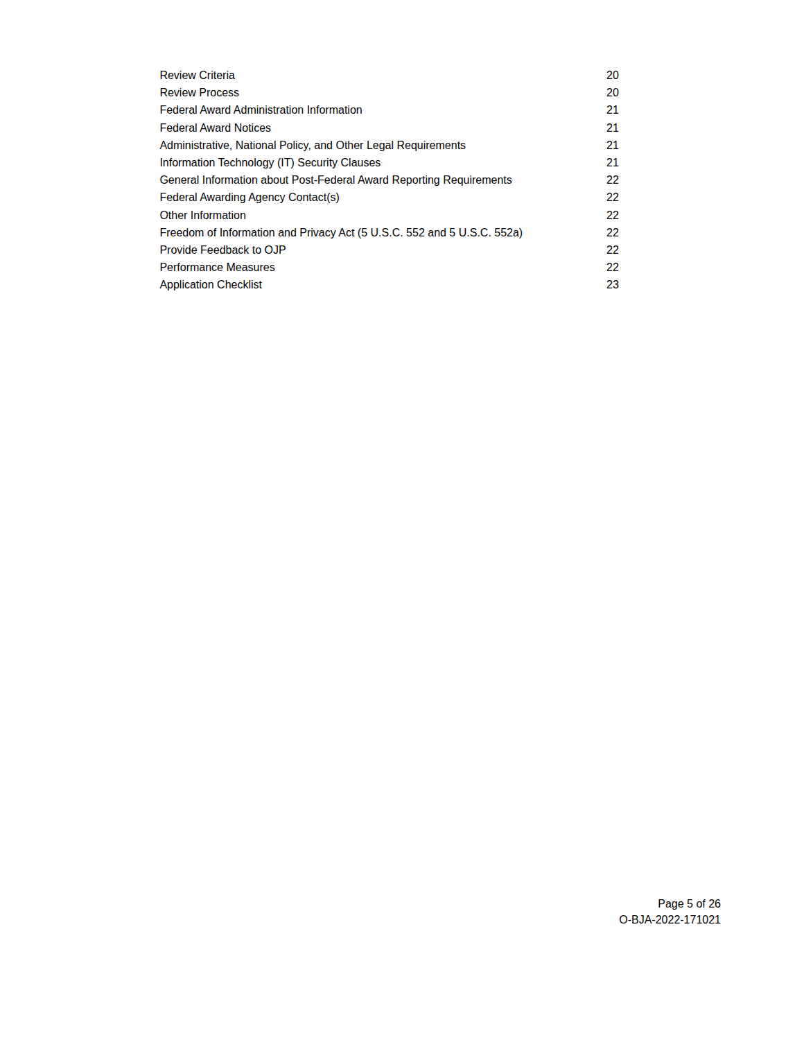| Review Criteria | 20 |
| Review Process | 20 |
| Federal Award Administration Information | 21 |
| Federal Award Notices | 21 |
| Administrative, National Policy, and Other Legal Requirements | 21 |
| Information Technology (IT) Security Clauses | 21 |
| General Information about Post-Federal Award Reporting Requirements | 22 |
| Federal Awarding Agency Contact(s) | 22 |
| Other Information | 22 |
| Freedom of Information and Privacy Act (5 U.S.C. 552 and 5 U.S.C. 552a) | 22 |
| Provide Feedback to OJP | 22 |
| Performance Measures | 22 |
| Application Checklist | 23 |
Page 5 of 26
O-BJA-2022-171021